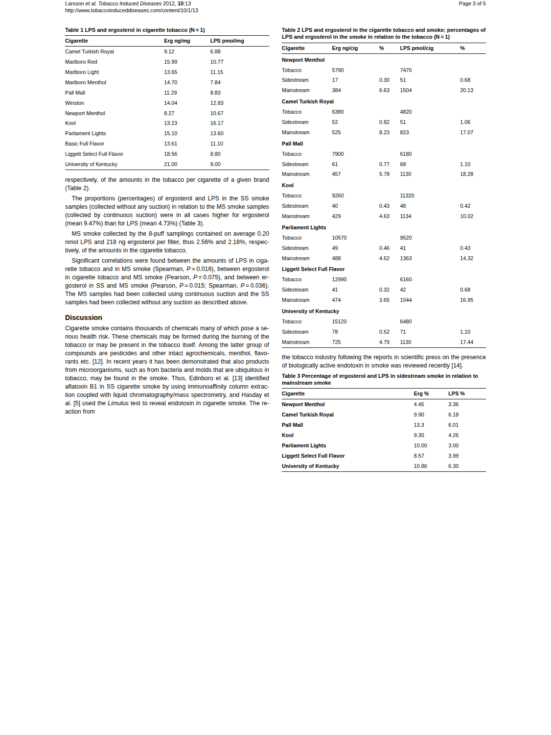Larsson et al. Tobacco Induced Diseases 2012, 10:13
http://www.tobaccoinduceddiseases.com/content/10/1/13
Page 3 of 5
Table 1 LPS and ergosterol in cigarette tobacco (N = 1)
| Cigarette | Erg ng/mg | LPS pmol/mg |
| --- | --- | --- |
| Camel Turkish Royal | 9.12 | 6.88 |
| Marlboro Red | 15.99 | 10.77 |
| Marlboro Light | 13.65 | 11.15 |
| Marlboro Menthol | 14.70 | 7.84 |
| Pall Mall | 11.29 | 8.83 |
| Winston | 14.04 | 12.83 |
| Newport Menthol | 8.27 | 10.67 |
| Kool | 13.23 | 16.17 |
| Parliament Lights | 15.10 | 13.60 |
| Basic Full Flavor | 13.61 | 11.10 |
| Liggett Select Full Flavor | 18.56 | 8.80 |
| University of Kentucky | 21.00 | 9.00 |
respectively, of the amounts in the tobacco per cigarette of a given brand (Table 2).
The proportions (percentages) of ergosterol and LPS in the SS smoke samples (collected without any suction) in relation to the MS smoke samples (collected by continuous suction) were in all cases higher for ergosterol (mean 9.47%) than for LPS (mean 4.73%) (Table 3).
MS smoke collected by the 8-puff samplings contained on average 0.20 nmol LPS and 218 ng ergosterol per filter, thus 2.56% and 2.18%, respectively, of the amounts in the cigarette tobacco.
Significant correlations were found between the amounts of LPS in cigarette tobacco and in MS smoke (Spearman, P = 0.016), between ergosterol in cigarette tobacco and MS smoke (Pearson, P = 0.075), and between ergosterol in SS and MS smoke (Pearson, P = 0.015; Spearman, P = 0.036). The MS samples had been collected using continuous suction and the SS samples had been collected without any suction as described above.
Discussion
Cigarette smoke contains thousands of chemicals many of which pose a serious health risk. These chemicals may be formed during the burning of the tobacco or may be present in the tobacco itself. Among the latter group of compounds are pesticides and other intact agrochemicals, menthol, flavorants etc. [12]. In recent years it has been demonstrated that also products from microorganisms, such as from bacteria and molds that are ubiquitous in tobacco, may be found in the smoke. Thus, Edinboro et al. [13] identified aflatoxin B1 in SS cigarette smoke by using immunoaffinity column extraction coupled with liquid chromatography/mass spectrometry, and Hasday et al. [5] used the Limulus test to reveal endotoxin in cigarette smoke. The reaction from
Table 2 LPS and ergosterol in the cigarette tobacco and smoke; percentages of LPS and ergosterol in the smoke in relation to the tobacco (N = 1)
| Cigarette | Erg ng/cig | % | LPS pmol/cig | % |
| --- | --- | --- | --- | --- |
| Newport Menthol |
| Tobacco | 5790 | | 7470 | |
| Sidestream | 17 | 0.30 | 51 | 0.68 |
| Mainstream | 384 | 6.63 | 1504 | 20.13 |
| Camel Turkish Royal |
| Tobacco | 6380 | | 4820 | |
| Sidestream | 52 | 0.82 | 51 | 1.06 |
| Mainstream | 525 | 8.23 | 823 | 17.07 |
| Pall Mall |
| Tobacco | 7900 | | 6180 | |
| Sidestream | 61 | 0.77 | 68 | 1.10 |
| Mainstream | 457 | 5.78 | 1130 | 18.28 |
| Kool |
| Tobacco | 9260 | | 11320 | |
| Sidestream | 40 | 0.43 | 48 | 0.42 |
| Mainstream | 429 | 4.63 | 1134 | 10.02 |
| Parliament Lights |
| Tobacco | 10570 | | 9520 | |
| Sidestream | 49 | 0.46 | 41 | 0.43 |
| Mainstream | 488 | 4.62 | 1363 | 14.32 |
| Liggett Select Full Flavor |
| Tobacco | 12990 | | 6160 | |
| Sidestream | 41 | 0.32 | 42 | 0.68 |
| Mainstream | 474 | 3.65 | 1044 | 16.95 |
| University of Kentucky |
| Tobacco | 15120 | | 6480 | |
| Sidestream | 78 | 0.52 | 71 | 1.10 |
| Mainstream | 725 | 4.79 | 1130 | 17.44 |
the tobacco industry following the reports in scientific press on the presence of biologically active endotoxin in smoke was reviewed recently [14].
Table 3 Percentage of ergosterol and LPS in sidestream smoke in relation to mainstream smoke
| Cigarette | Erg % | LPS % |
| --- | --- | --- |
| Newport Menthol | 4.45 | 3.36 |
| Camel Turkish Royal | 9.90 | 6.18 |
| Pall Mall | 13.3 | 6.01 |
| Kool | 9.30 | 4.26 |
| Parliament Lights | 10.00 | 3.00 |
| Liggett Select Full Flavor | 8.57 | 3.99 |
| University of Kentucky | 10.86 | 6.30 |